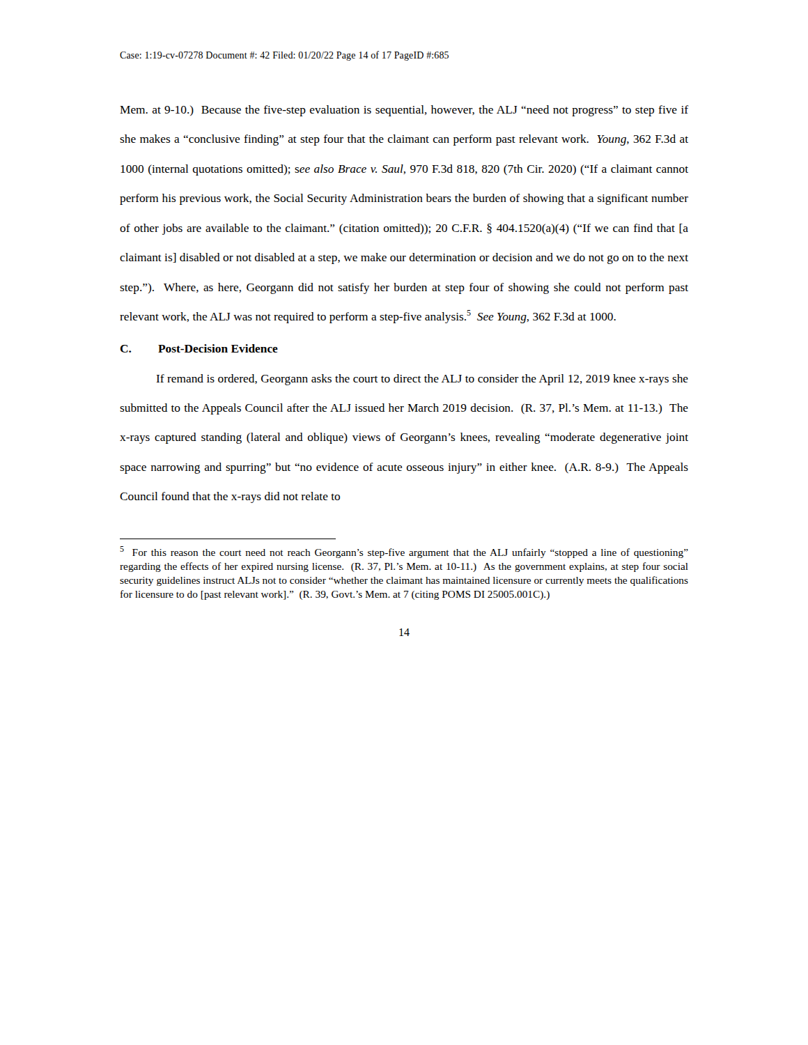Case: 1:19-cv-07278 Document #: 42 Filed: 01/20/22 Page 14 of 17 PageID #:685
Mem. at 9-10.) Because the five-step evaluation is sequential, however, the ALJ “need not progress” to step five if she makes a “conclusive finding” at step four that the claimant can perform past relevant work. Young, 362 F.3d at 1000 (internal quotations omitted); see also Brace v. Saul, 970 F.3d 818, 820 (7th Cir. 2020) (“If a claimant cannot perform his previous work, the Social Security Administration bears the burden of showing that a significant number of other jobs are available to the claimant.” (citation omitted)); 20 C.F.R. § 404.1520(a)(4) (“If we can find that [a claimant is] disabled or not disabled at a step, we make our determination or decision and we do not go on to the next step.”). Where, as here, Georgann did not satisfy her burden at step four of showing she could not perform past relevant work, the ALJ was not required to perform a step-five analysis.5 See Young, 362 F.3d at 1000.
C. Post-Decision Evidence
If remand is ordered, Georgann asks the court to direct the ALJ to consider the April 12, 2019 knee x-rays she submitted to the Appeals Council after the ALJ issued her March 2019 decision. (R. 37, Pl.’s Mem. at 11-13.) The x-rays captured standing (lateral and oblique) views of Georgann’s knees, revealing “moderate degenerative joint space narrowing and spurring” but “no evidence of acute osseous injury” in either knee. (A.R. 8-9.) The Appeals Council found that the x-rays did not relate to
5 For this reason the court need not reach Georgann’s step-five argument that the ALJ unfairly “stopped a line of questioning” regarding the effects of her expired nursing license. (R. 37, Pl.’s Mem. at 10-11.) As the government explains, at step four social security guidelines instruct ALJs not to consider “whether the claimant has maintained licensure or currently meets the qualifications for licensure to do [past relevant work].” (R. 39, Govt.’s Mem. at 7 (citing POMS DI 25005.001C).)
14